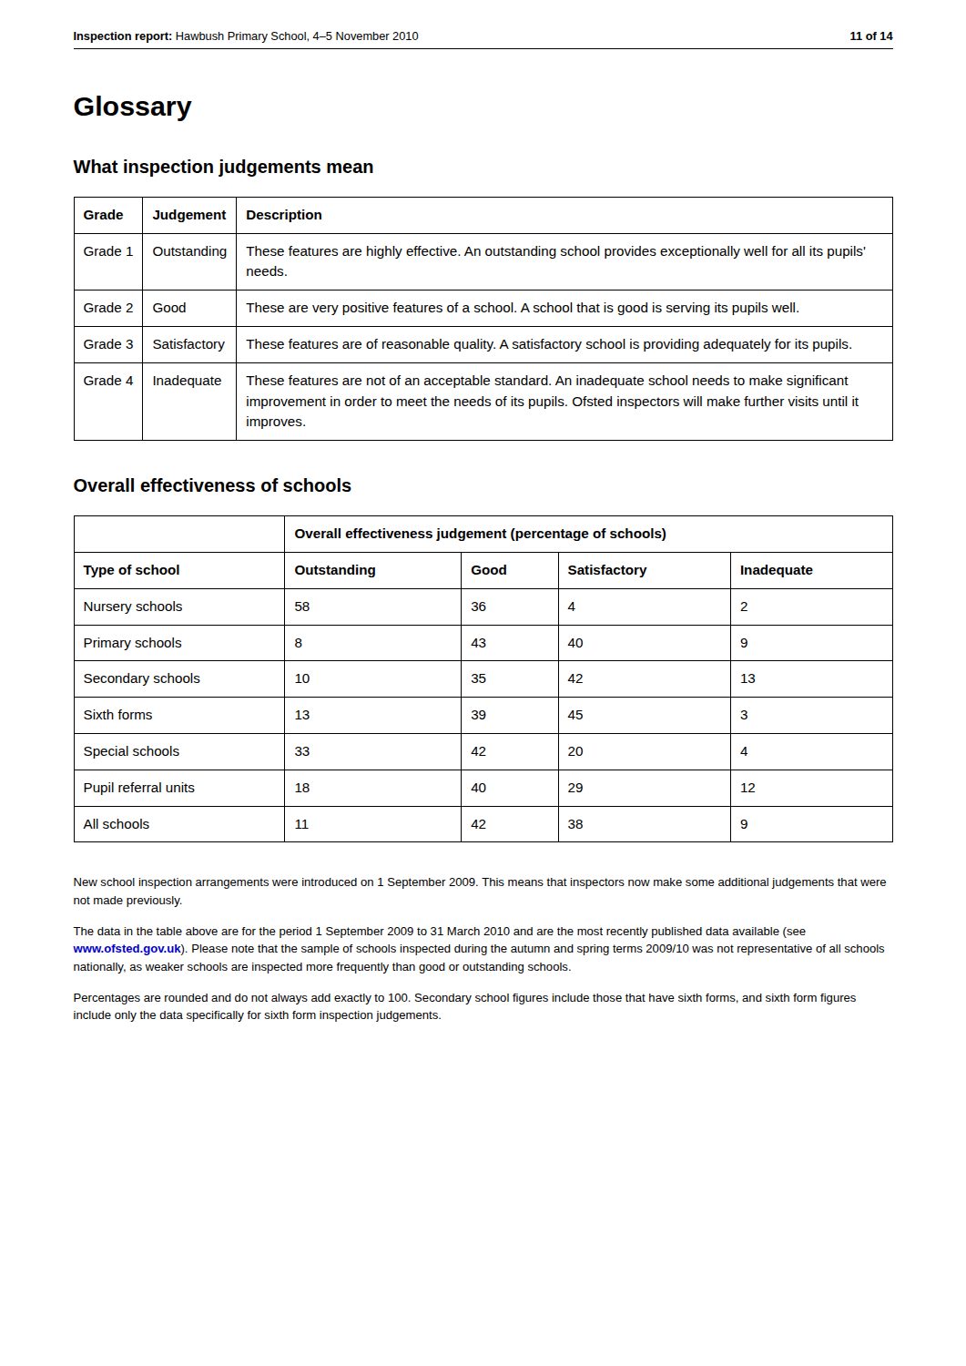Inspection report: Hawbush Primary School, 4–5 November 2010
11 of 14
Glossary
What inspection judgements mean
| Grade | Judgement | Description |
| --- | --- | --- |
| Grade 1 | Outstanding | These features are highly effective. An outstanding school provides exceptionally well for all its pupils' needs. |
| Grade 2 | Good | These are very positive features of a school. A school that is good is serving its pupils well. |
| Grade 3 | Satisfactory | These features are of reasonable quality. A satisfactory school is providing adequately for its pupils. |
| Grade 4 | Inadequate | These features are not of an acceptable standard. An inadequate school needs to make significant improvement in order to meet the needs of its pupils. Ofsted inspectors will make further visits until it improves. |
Overall effectiveness of schools
| | Overall effectiveness judgement (percentage of schools) |
| --- | --- |
| Type of school | Outstanding | Good | Satisfactory | Inadequate |
| Nursery schools | 58 | 36 | 4 | 2 |
| Primary schools | 8 | 43 | 40 | 9 |
| Secondary schools | 10 | 35 | 42 | 13 |
| Sixth forms | 13 | 39 | 45 | 3 |
| Special schools | 33 | 42 | 20 | 4 |
| Pupil referral units | 18 | 40 | 29 | 12 |
| All schools | 11 | 42 | 38 | 9 |
New school inspection arrangements were introduced on 1 September 2009. This means that inspectors now make some additional judgements that were not made previously.
The data in the table above are for the period 1 September 2009 to 31 March 2010 and are the most recently published data available (see www.ofsted.gov.uk). Please note that the sample of schools inspected during the autumn and spring terms 2009/10 was not representative of all schools nationally, as weaker schools are inspected more frequently than good or outstanding schools.
Percentages are rounded and do not always add exactly to 100. Secondary school figures include those that have sixth forms, and sixth form figures include only the data specifically for sixth form inspection judgements.